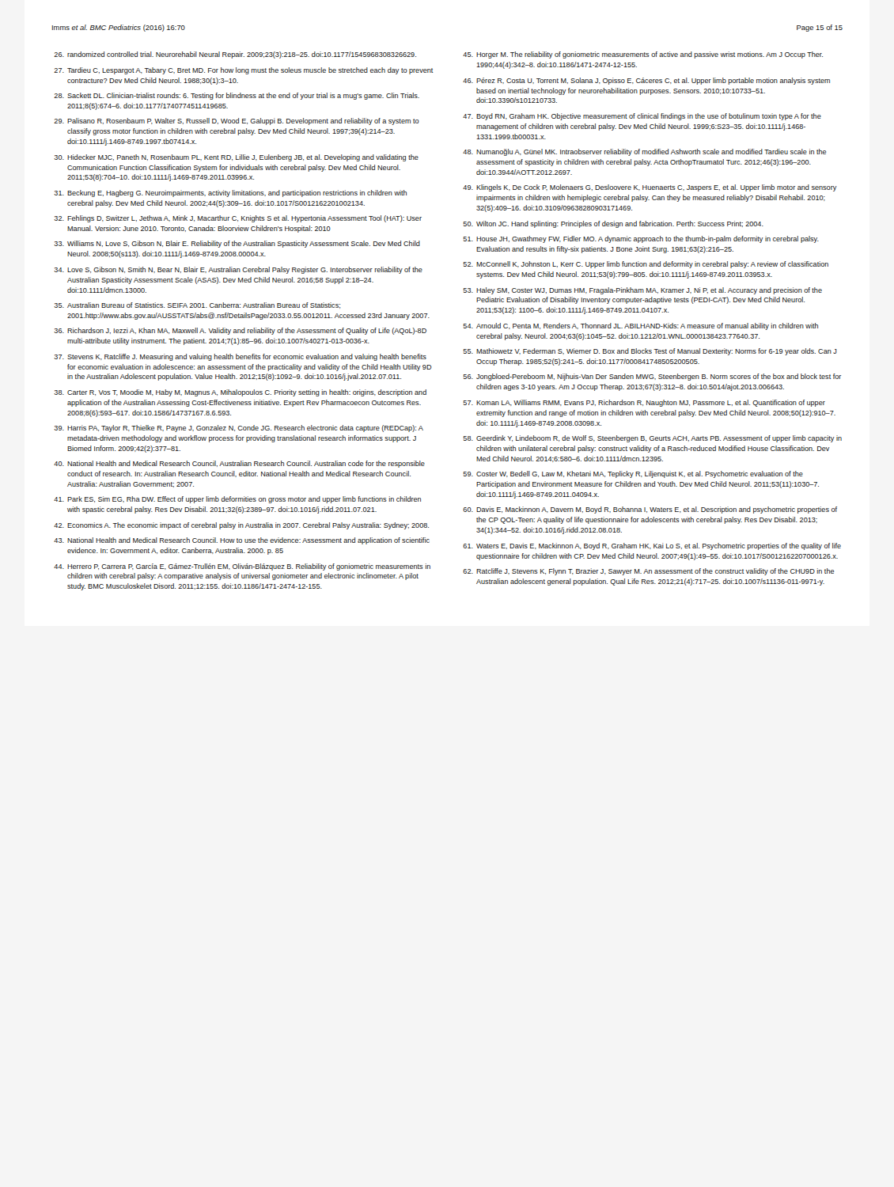Imms et al. BMC Pediatrics (2016) 16:70
Page 15 of 15
26. randomized controlled trial. Neurorehabil Neural Repair. 2009;23(3):218–25. doi:10.1177/1545968308326629.
27. Tardieu C, Lespargot A, Tabary C, Bret MD. For how long must the soleus muscle be stretched each day to prevent contracture? Dev Med Child Neurol. 1988;30(1):3–10.
28. Sackett DL. Clinician-trialist rounds: 6. Testing for blindness at the end of your trial is a mug's game. Clin Trials. 2011;8(5):674–6. doi:10.1177/1740774511419685.
29. Palisano R, Rosenbaum P, Walter S, Russell D, Wood E, Galuppi B. Development and reliability of a system to classify gross motor function in children with cerebral palsy. Dev Med Child Neurol. 1997;39(4):214–23. doi:10.1111/j.1469-8749.1997.tb07414.x.
30. Hidecker MJC, Paneth N, Rosenbaum PL, Kent RD, Lillie J, Eulenberg JB, et al. Developing and validating the Communication Function Classification System for individuals with cerebral palsy. Dev Med Child Neurol. 2011;53(8):704–10. doi:10.1111/j.1469-8749.2011.03996.x.
31. Beckung E, Hagberg G. Neuroimpairments, activity limitations, and participation restrictions in children with cerebral palsy. Dev Med Child Neurol. 2002;44(5):309–16. doi:10.1017/S0012162201002134.
32. Fehlings D, Switzer L, Jethwa A, Mink J, Macarthur C, Knights S et al. Hypertonia Assessment Tool (HAT): User Manual. Version: June 2010. Toronto, Canada: Bloorview Children's Hospital: 2010
33. Williams N, Love S, Gibson N, Blair E. Reliability of the Australian Spasticity Assessment Scale. Dev Med Child Neurol. 2008;50(s113). doi:10.1111/j.1469-8749.2008.00004.x.
34. Love S, Gibson N, Smith N, Bear N, Blair E, Australian Cerebral Palsy Register G. Interobserver reliability of the Australian Spasticity Assessment Scale (ASAS). Dev Med Child Neurol. 2016;58 Suppl 2:18–24. doi:10.1111/dmcn.13000.
35. Australian Bureau of Statistics. SEIFA 2001. Canberra: Australian Bureau of Statistics; 2001.http://www.abs.gov.au/AUSSTATS/abs@.nsf/DetailsPage/2033.0.55.0012011. Accessed 23rd January 2007.
36. Richardson J, Iezzi A, Khan MA, Maxwell A. Validity and reliability of the Assessment of Quality of Life (AQoL)-8D multi-attribute utility instrument. The patient. 2014;7(1):85–96. doi:10.1007/s40271-013-0036-x.
37. Stevens K, Ratcliffe J. Measuring and valuing health benefits for economic evaluation and valuing health benefits for economic evaluation in adolescence: an assessment of the practicality and validity of the Child Health Utility 9D in the Australian Adolescent population. Value Health. 2012;15(8):1092–9. doi:10.1016/j.jval.2012.07.011.
38. Carter R, Vos T, Moodie M, Haby M, Magnus A, Mihalopoulos C. Priority setting in health: origins, description and application of the Australian Assessing Cost-Effectiveness initiative. Expert Rev Pharmacoecon Outcomes Res. 2008;8(6):593–617. doi:10.1586/14737167.8.6.593.
39. Harris PA, Taylor R, Thielke R, Payne J, Gonzalez N, Conde JG. Research electronic data capture (REDCap): A metadata-driven methodology and workflow process for providing translational research informatics support. J Biomed Inform. 2009;42(2):377–81.
40. National Health and Medical Research Council, Australian Research Council. Australian code for the responsible conduct of research. In: Australian Research Council, editor. National Health and Medical Research Council. Australia: Australian Government; 2007.
41. Park ES, Sim EG, Rha DW. Effect of upper limb deformities on gross motor and upper limb functions in children with spastic cerebral palsy. Res Dev Disabil. 2011;32(6):2389–97. doi:10.1016/j.ridd.2011.07.021.
42. Economics A. The economic impact of cerebral palsy in Australia in 2007. Cerebral Palsy Australia: Sydney; 2008.
43. National Health and Medical Research Council. How to use the evidence: Assessment and application of scientific evidence. In: Government A, editor. Canberra, Australia. 2000. p. 85
44. Herrero P, Carrera P, García E, Gámez-Trullén EM, Oliván-Blázquez B. Reliability of goniometric measurements in children with cerebral palsy: A comparative analysis of universal goniometer and electronic inclinometer. A pilot study. BMC Musculoskelet Disord. 2011;12:155. doi:10.1186/1471-2474-12-155.
45. Horger M. The reliability of goniometric measurements of active and passive wrist motions. Am J Occup Ther. 1990;44(4):342–8. doi:10.1186/1471-2474-12-155.
46. Pérez R, Costa U, Torrent M, Solana J, Opisso E, Cáceres C, et al. Upper limb portable motion analysis system based on inertial technology for neurorehabilitation purposes. Sensors. 2010;10:10733–51. doi:10.3390/s101210733.
47. Boyd RN, Graham HK. Objective measurement of clinical findings in the use of botulinum toxin type A for the management of children with cerebral palsy. Dev Med Child Neurol. 1999;6:S23–35. doi:10.1111/j.1468-1331.1999.tb00031.x.
48. Numanoğlu A, Günel MK. Intraobserver reliability of modified Ashworth scale and modified Tardieu scale in the assessment of spasticity in children with cerebral palsy. Acta OrthopTraumatol Turc. 2012;46(3):196–200. doi:10.3944/AOTT.2012.2697.
49. Klingels K, De Cock P, Molenaers G, Desloovere K, Huenaerts C, Jaspers E, et al. Upper limb motor and sensory impairments in children with hemiplegic cerebral palsy. Can they be measured reliably? Disabil Rehabil. 2010; 32(5):409–16. doi:10.3109/09638280903171469.
50. Wilton JC. Hand splinting: Principles of design and fabrication. Perth: Success Print; 2004.
51. House JH, Gwathmey FW, Fidler MO. A dynamic approach to the thumb-in-palm deformity in cerebral palsy. Evaluation and results in fifty-six patients. J Bone Joint Surg. 1981;63(2):216–25.
52. McConnell K, Johnston L, Kerr C. Upper limb function and deformity in cerebral palsy: A review of classification systems. Dev Med Child Neurol. 2011;53(9):799–805. doi:10.1111/j.1469-8749.2011.03953.x.
53. Haley SM, Coster WJ, Dumas HM, Fragala-Pinkham MA, Kramer J, Ni P, et al. Accuracy and precision of the Pediatric Evaluation of Disability Inventory computer-adaptive tests (PEDI-CAT). Dev Med Child Neurol. 2011;53(12): 1100–6. doi:10.1111/j.1469-8749.2011.04107.x.
54. Arnould C, Penta M, Renders A, Thonnard JL. ABILHAND-Kids: A measure of manual ability in children with cerebral palsy. Neurol. 2004;63(6):1045–52. doi:10.1212/01.WNL.0000138423.77640.37.
55. Mathiowetz V, Federman S, Wiemer D. Box and Blocks Test of Manual Dexterity: Norms for 6-19 year olds. Can J Occup Therap. 1985;52(5):241–5. doi:10.1177/000841748505200505.
56. Jongbloed-Pereboom M, Nijhuis-Van Der Sanden MWG, Steenbergen B. Norm scores of the box and block test for children ages 3-10 years. Am J Occup Therap. 2013;67(3):312–8. doi:10.5014/ajot.2013.006643.
57. Koman LA, Williams RMM, Evans PJ, Richardson R, Naughton MJ, Passmore L, et al. Quantification of upper extremity function and range of motion in children with cerebral palsy. Dev Med Child Neurol. 2008;50(12):910–7. doi: 10.1111/j.1469-8749.2008.03098.x.
58. Geerdink Y, Lindeboom R, de Wolf S, Steenbergen B, Geurts ACH, Aarts PB. Assessment of upper limb capacity in children with unilateral cerebral palsy: construct validity of a Rasch-reduced Modified House Classification. Dev Med Child Neurol. 2014;6:580–6. doi:10.1111/dmcn.12395.
59. Coster W, Bedell G, Law M, Khetani MA, Teplicky R, Liljenquist K, et al. Psychometric evaluation of the Participation and Environment Measure for Children and Youth. Dev Med Child Neurol. 2011;53(11):1030–7. doi:10.1111/j.1469-8749.2011.04094.x.
60. Davis E, Mackinnon A, Davern M, Boyd R, Bohanna I, Waters E, et al. Description and psychometric properties of the CP QOL-Teen: A quality of life questionnaire for adolescents with cerebral palsy. Res Dev Disabil. 2013; 34(1):344–52. doi:10.1016/j.ridd.2012.08.018.
61. Waters E, Davis E, Mackinnon A, Boyd R, Graham HK, Kai Lo S, et al. Psychometric properties of the quality of life questionnaire for children with CP. Dev Med Child Neurol. 2007;49(1):49–55. doi:10.1017/S0012162207000126.x.
62. Ratcliffe J, Stevens K, Flynn T, Brazier J, Sawyer M. An assessment of the construct validity of the CHU9D in the Australian adolescent general population. Qual Life Res. 2012;21(4):717–25. doi:10.1007/s11136-011-9971-y.